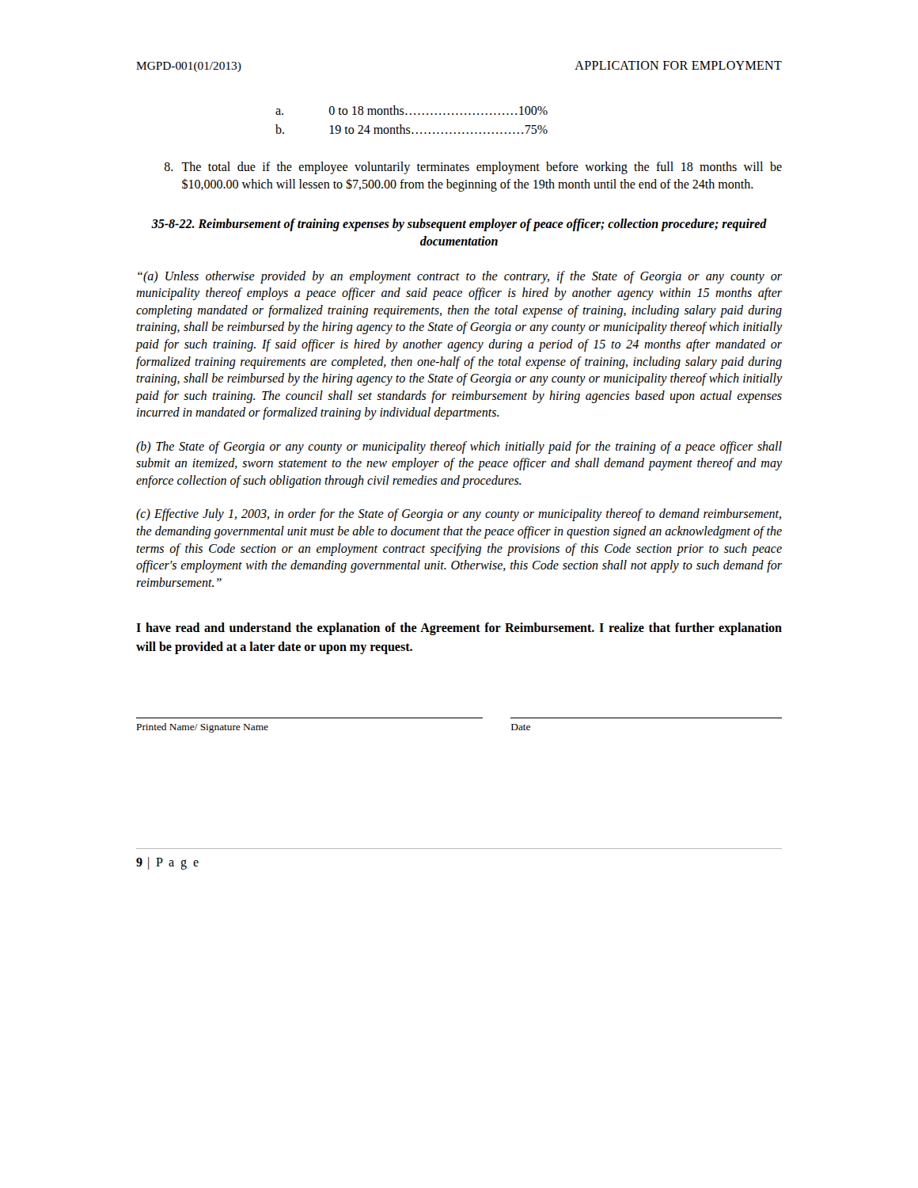MGPD-001(01/2013) APPLICATION FOR EMPLOYMENT
a. 0 to 18 months………………………100%
b. 19 to 24 months………………………75%
The total due if the employee voluntarily terminates employment before working the full 18 months will be $10,000.00 which will lessen to $7,500.00 from the beginning of the 19th month until the end of the 24th month.
35-8-22. Reimbursement of training expenses by subsequent employer of peace officer; collection procedure; required documentation
“(a) Unless otherwise provided by an employment contract to the contrary, if the State of Georgia or any county or municipality thereof employs a peace officer and said peace officer is hired by another agency within 15 months after completing mandated or formalized training requirements, then the total expense of training, including salary paid during training, shall be reimbursed by the hiring agency to the State of Georgia or any county or municipality thereof which initially paid for such training. If said officer is hired by another agency during a period of 15 to 24 months after mandated or formalized training requirements are completed, then one-half of the total expense of training, including salary paid during training, shall be reimbursed by the hiring agency to the State of Georgia or any county or municipality thereof which initially paid for such training. The council shall set standards for reimbursement by hiring agencies based upon actual expenses incurred in mandated or formalized training by individual departments.
(b) The State of Georgia or any county or municipality thereof which initially paid for the training of a peace officer shall submit an itemized, sworn statement to the new employer of the peace officer and shall demand payment thereof and may enforce collection of such obligation through civil remedies and procedures.
(c) Effective July 1, 2003, in order for the State of Georgia or any county or municipality thereof to demand reimbursement, the demanding governmental unit must be able to document that the peace officer in question signed an acknowledgment of the terms of this Code section or an employment contract specifying the provisions of this Code section prior to such peace officer's employment with the demanding governmental unit. Otherwise, this Code section shall not apply to such demand for reimbursement.”
I have read and understand the explanation of the Agreement for Reimbursement. I realize that further explanation will be provided at a later date or upon my request.
Printed Name/ Signature Name
Date
9 | P a g e